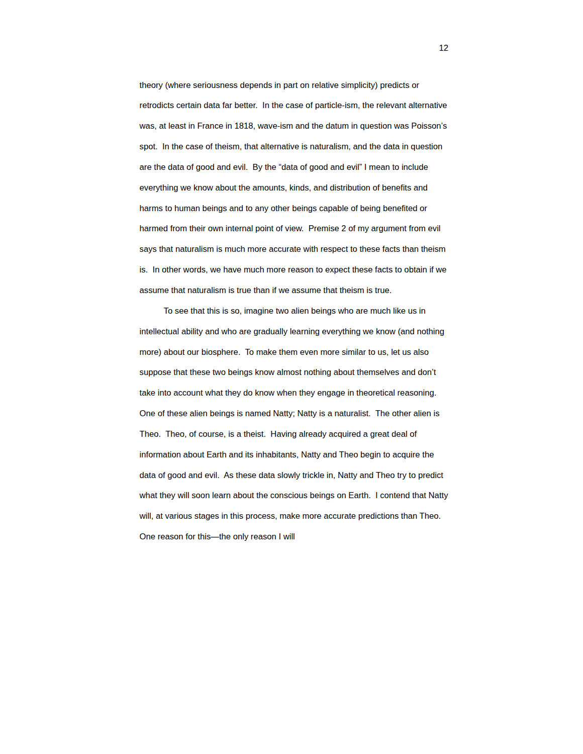12
theory (where seriousness depends in part on relative simplicity) predicts or retrodicts certain data far better. In the case of particle-ism, the relevant alternative was, at least in France in 1818, wave-ism and the datum in question was Poisson’s spot. In the case of theism, that alternative is naturalism, and the data in question are the data of good and evil. By the “data of good and evil” I mean to include everything we know about the amounts, kinds, and distribution of benefits and harms to human beings and to any other beings capable of being benefited or harmed from their own internal point of view. Premise 2 of my argument from evil says that naturalism is much more accurate with respect to these facts than theism is. In other words, we have much more reason to expect these facts to obtain if we assume that naturalism is true than if we assume that theism is true.
To see that this is so, imagine two alien beings who are much like us in intellectual ability and who are gradually learning everything we know (and nothing more) about our biosphere. To make them even more similar to us, let us also suppose that these two beings know almost nothing about themselves and don’t take into account what they do know when they engage in theoretical reasoning. One of these alien beings is named Natty; Natty is a naturalist. The other alien is Theo. Theo, of course, is a theist. Having already acquired a great deal of information about Earth and its inhabitants, Natty and Theo begin to acquire the data of good and evil. As these data slowly trickle in, Natty and Theo try to predict what they will soon learn about the conscious beings on Earth. I contend that Natty will, at various stages in this process, make more accurate predictions than Theo. One reason for this—the only reason I will